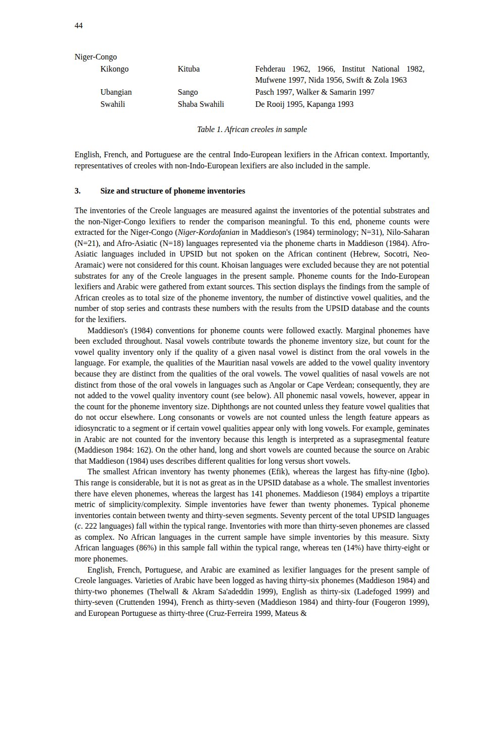44
Niger-Congo
| Kikongo | Kituba | Fehderau 1962, 1966, Institut National 1982, Mufwene 1997, Nida 1956, Swift & Zola 1963 |
| Ubangian | Sango | Pasch 1997, Walker & Samarin 1997 |
| Swahili | Shaba Swahili | De Rooij 1995, Kapanga 1993 |
Table 1. African creoles in sample
English, French, and Portuguese are the central Indo-European lexifiers in the African context. Importantly, representatives of creoles with non-Indo-European lexifiers are also included in the sample.
3. Size and structure of phoneme inventories
The inventories of the Creole languages are measured against the inventories of the potential substrates and the non-Niger-Congo lexifiers to render the comparison meaningful. To this end, phoneme counts were extracted for the Niger-Congo (Niger-Kordofanian in Maddieson's (1984) terminology; N=31), Nilo-Saharan (N=21), and Afro-Asiatic (N=18) languages represented via the phoneme charts in Maddieson (1984). Afro-Asiatic languages included in UPSID but not spoken on the African continent (Hebrew, Socotri, Neo-Aramaic) were not considered for this count. Khoisan languages were excluded because they are not potential substrates for any of the Creole languages in the present sample. Phoneme counts for the Indo-European lexifiers and Arabic were gathered from extant sources. This section displays the findings from the sample of African creoles as to total size of the phoneme inventory, the number of distinctive vowel qualities, and the number of stop series and contrasts these numbers with the results from the UPSID database and the counts for the lexifiers.
Maddieson's (1984) conventions for phoneme counts were followed exactly. Marginal phonemes have been excluded throughout. Nasal vowels contribute towards the phoneme inventory size, but count for the vowel quality inventory only if the quality of a given nasal vowel is distinct from the oral vowels in the language. For example, the qualities of the Mauritian nasal vowels are added to the vowel quality inventory because they are distinct from the qualities of the oral vowels. The vowel qualities of nasal vowels are not distinct from those of the oral vowels in languages such as Angolar or Cape Verdean; consequently, they are not added to the vowel quality inventory count (see below). All phonemic nasal vowels, however, appear in the count for the phoneme inventory size. Diphthongs are not counted unless they feature vowel qualities that do not occur elsewhere. Long consonants or vowels are not counted unless the length feature appears as idiosyncratic to a segment or if certain vowel qualities appear only with long vowels. For example, geminates in Arabic are not counted for the inventory because this length is interpreted as a suprasegmental feature (Maddieson 1984: 162). On the other hand, long and short vowels are counted because the source on Arabic that Maddieson (1984) uses describes different qualities for long versus short vowels.
The smallest African inventory has twenty phonemes (Efik), whereas the largest has fifty-nine (Igbo). This range is considerable, but it is not as great as in the UPSID database as a whole. The smallest inventories there have eleven phonemes, whereas the largest has 141 phonemes. Maddieson (1984) employs a tripartite metric of simplicity/complexity. Simple inventories have fewer than twenty phonemes. Typical phoneme inventories contain between twenty and thirty-seven segments. Seventy percent of the total UPSID languages (c. 222 languages) fall within the typical range. Inventories with more than thirty-seven phonemes are classed as complex. No African languages in the current sample have simple inventories by this measure. Sixty African languages (86%) in this sample fall within the typical range, whereas ten (14%) have thirty-eight or more phonemes.
English, French, Portuguese, and Arabic are examined as lexifier languages for the present sample of Creole languages. Varieties of Arabic have been logged as having thirty-six phonemes (Maddieson 1984) and thirty-two phonemes (Thelwall & Akram Sa'adeddin 1999), English as thirty-six (Ladefoged 1999) and thirty-seven (Cruttenden 1994), French as thirty-seven (Maddieson 1984) and thirty-four (Fougeron 1999), and European Portuguese as thirty-three (Cruz-Ferreira 1999, Mateus &